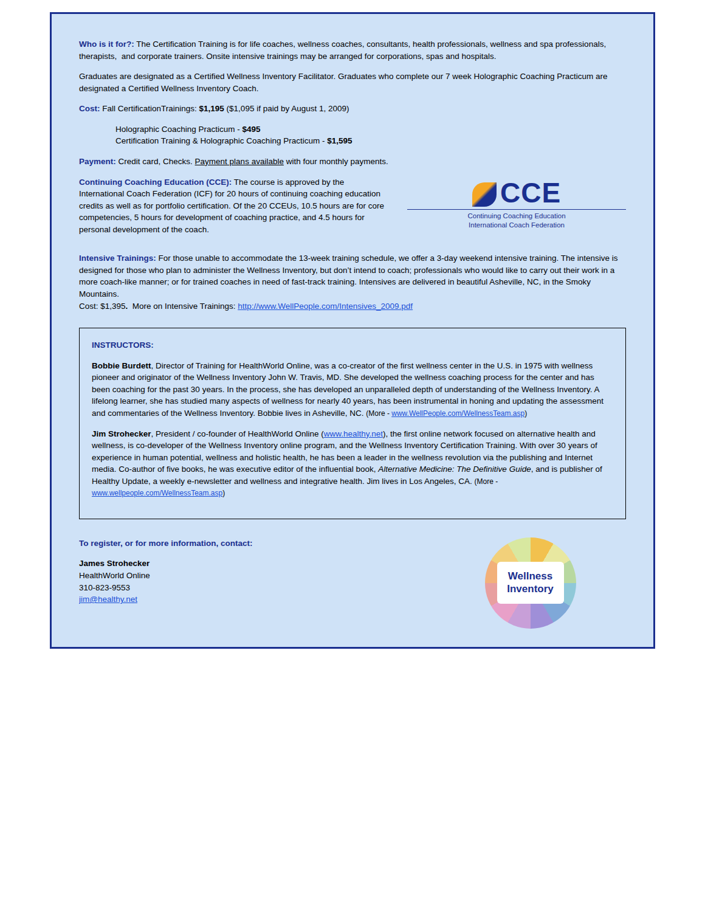Who is it for?: The Certification Training is for life coaches, wellness coaches, consultants, health professionals, wellness and spa professionals, therapists, and corporate trainers. Onsite intensive trainings may be arranged for corporations, spas and hospitals.
Graduates are designated as a Certified Wellness Inventory Facilitator. Graduates who complete our 7 week Holographic Coaching Practicum are designated a Certified Wellness Inventory Coach.
Cost: Fall CertificationTrainings: $1,195 ($1,095 if paid by August 1, 2009)
Holographic Coaching Practicum - $495
Certification Training & Holographic Coaching Practicum - $1,595
Payment: Credit card, Checks. Payment plans available with four monthly payments.
Continuing Coaching Education (CCE): The course is approved by the International Coach Federation (ICF) for 20 hours of continuing coaching education credits as well as for portfolio certification. Of the 20 CCEUs, 10.5 hours are for core competencies, 5 hours for development of coaching practice, and 4.5 hours for personal development of the coach.
CCE
Continuing Coaching Education
International Coach Federation
Intensive Trainings: For those unable to accommodate the 13-week training schedule, we offer a 3-day weekend intensive training. The intensive is designed for those who plan to administer the Wellness Inventory, but don’t intend to coach; professionals who would like to carry out their work in a more coach-like manner; or for trained coaches in need of fast-track training. Intensives are delivered in beautiful Asheville, NC, in the Smoky Mountains.
Cost: $1,395. More on Intensive Trainings: http://www.WellPeople.com/Intensives_2009.pdf
INSTRUCTORS:
Bobbie Burdett, Director of Training for HealthWorld Online, was a co-creator of the first wellness center in the U.S. in 1975 with wellness pioneer and originator of the Wellness Inventory John W. Travis, MD. She developed the wellness coaching process for the center and has been coaching for the past 30 years. In the process, she has developed an unparalleled depth of understanding of the Wellness Inventory. A lifelong learner, she has studied many aspects of wellness for nearly 40 years, has been instrumental in honing and updating the assessment and commentaries of the Wellness Inventory. Bobbie lives in Asheville, NC. (More - www.WellPeople.com/WellnessTeam.asp)
Jim Strohecker, President / co-founder of HealthWorld Online (www.healthy.net), the first online network focused on alternative health and wellness, is co-developer of the Wellness Inventory online program, and the Wellness Inventory Certification Training. With over 30 years of experience in human potential, wellness and holistic health, he has been a leader in the wellness revolution via the publishing and Internet media. Co-author of five books, he was executive editor of the influential book, Alternative Medicine: The Definitive Guide, and is publisher of Healthy Update, a weekly e-newsletter and wellness and integrative health. Jim lives in Los Angeles, CA. (More - www.wellpeople.com/WellnessTeam.asp)
To register, or for more information, contact:
James Strohecker
HealthWorld Online
310-823-9553
jim@healthy.net
Wellness
Inventory